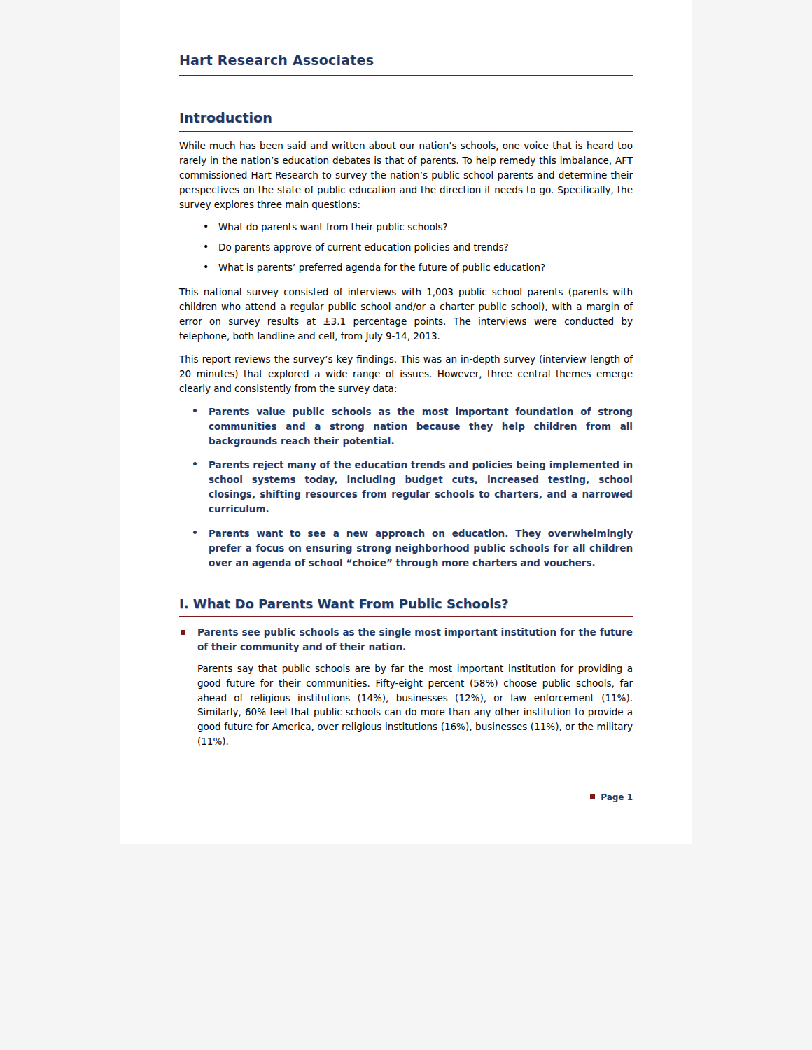Hart Research Associates
Introduction
While much has been said and written about our nation’s schools, one voice that is heard too rarely in the nation’s education debates is that of parents. To help remedy this imbalance, AFT commissioned Hart Research to survey the nation’s public school parents and determine their perspectives on the state of public education and the direction it needs to go. Specifically, the survey explores three main questions:
What do parents want from their public schools?
Do parents approve of current education policies and trends?
What is parents’ preferred agenda for the future of public education?
This national survey consisted of interviews with 1,003 public school parents (parents with children who attend a regular public school and/or a charter public school), with a margin of error on survey results at ±3.1 percentage points. The interviews were conducted by telephone, both landline and cell, from July 9-14, 2013.
This report reviews the survey’s key findings. This was an in-depth survey (interview length of 20 minutes) that explored a wide range of issues. However, three central themes emerge clearly and consistently from the survey data:
Parents value public schools as the most important foundation of strong communities and a strong nation because they help children from all backgrounds reach their potential.
Parents reject many of the education trends and policies being implemented in school systems today, including budget cuts, increased testing, school closings, shifting resources from regular schools to charters, and a narrowed curriculum.
Parents want to see a new approach on education. They overwhelmingly prefer a focus on ensuring strong neighborhood public schools for all children over an agenda of school “choice” through more charters and vouchers.
I. What Do Parents Want From Public Schools?
Parents see public schools as the single most important institution for the future of their community and of their nation.
Parents say that public schools are by far the most important institution for providing a good future for their communities. Fifty-eight percent (58%) choose public schools, far ahead of religious institutions (14%), businesses (12%), or law enforcement (11%). Similarly, 60% feel that public schools can do more than any other institution to provide a good future for America, over religious institutions (16%), businesses (11%), or the military (11%).
Page 1